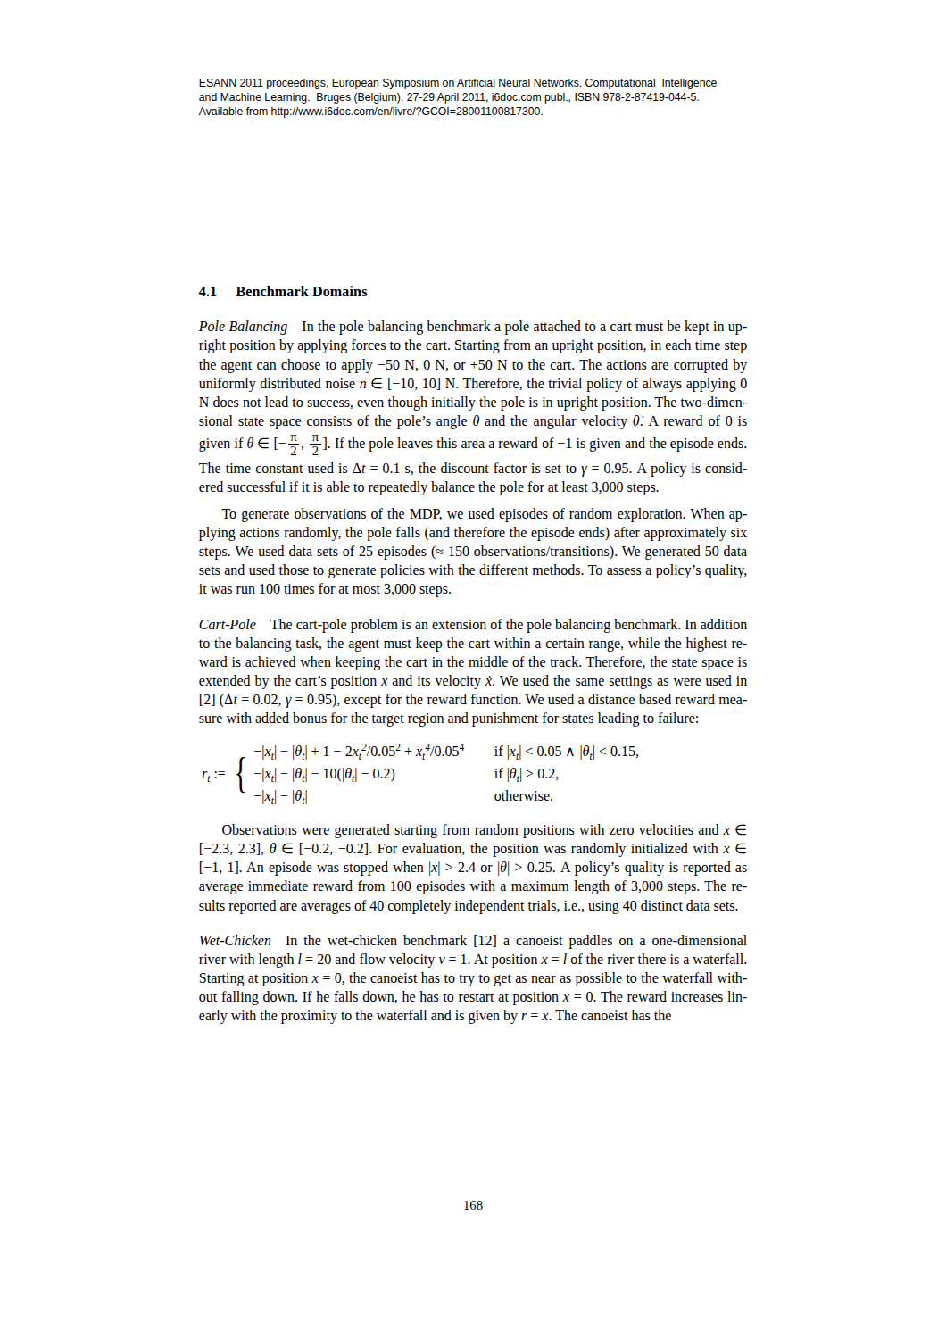ESANN 2011 proceedings, European Symposium on Artificial Neural Networks, Computational Intelligence
and Machine Learning. Bruges (Belgium), 27-29 April 2011, i6doc.com publ., ISBN 978-2-87419-044-5.
Available from http://www.i6doc.com/en/livre/?GCOI=28001100817300.
4.1 Benchmark Domains
Pole Balancing In the pole balancing benchmark a pole attached to a cart must be kept in upright position by applying forces to the cart. Starting from an upright position, in each time step the agent can choose to apply −50 N, 0 N, or +50 N to the cart. The actions are corrupted by uniformly distributed noise n ∈ [−10, 10] N. Therefore, the trivial policy of always applying 0 N does not lead to success, even though initially the pole is in upright position. The two-dimensional state space consists of the pole’s angle θ and the angular velocity θ̇. A reward of 0 is given if θ ∈ [−π 2, π 2]. If the pole leaves this area a reward of −1 is given and the episode ends. The time constant used is Δt = 0.1 s, the discount factor is set to γ = 0.95. A policy is considered successful if it is able to repeatedly balance the pole for at least 3,000 steps.
To generate observations of the MDP, we used episodes of random exploration. When applying actions randomly, the pole falls (and therefore the episode ends) after approximately six steps. We used data sets of 25 episodes (≈ 150 observations/transitions). We generated 50 data sets and used those to generate policies with the different methods. To assess a policy’s quality, it was run 100 times for at most 3,000 steps.
Cart-Pole The cart-pole problem is an extension of the pole balancing benchmark. In addition to the balancing task, the agent must keep the cart within a certain range, while the highest reward is achieved when keeping the cart in the middle of the track. Therefore, the state space is extended by the cart’s position x and its velocity ẋ. We used the same settings as were used in [2] (Δt = 0.02, γ = 0.95), except for the reward function. We used a distance based reward measure with added bonus for the target region and punishment for states leading to failure:
rt := {
| −/ x t / − / θ t / + 1 − 2 x t 2 /0.05 2 + x t 4 /0.05 4 | if / x t / < 0.05 ∧ / θ t / < 0.15, |
| −/ x t / − / θ t / − 10(/ θ t / − 0.2) | if / θ t / > 0.2, |
| −/ x t / − / θ t / | otherwise. |
Observations were generated starting from random positions with zero velocities and x ∈ [−2.3, 2.3], θ ∈ [−0.2, −0.2]. For evaluation, the position was randomly initialized with x ∈ [−1, 1]. An episode was stopped when |x| > 2.4 or |θ| > 0.25. A policy’s quality is reported as average immediate reward from 100 episodes with a maximum length of 3,000 steps. The results reported are averages of 40 completely independent trials, i.e., using 40 distinct data sets.
Wet-Chicken In the wet-chicken benchmark [12] a canoeist paddles on a one-dimensional river with length l = 20 and flow velocity v = 1. At position x = l of the river there is a waterfall. Starting at position x = 0, the canoeist has to try to get as near as possible to the waterfall without falling down. If he falls down, he has to restart at position x = 0. The reward increases linearly with the proximity to the waterfall and is given by r = x. The canoeist has the
168